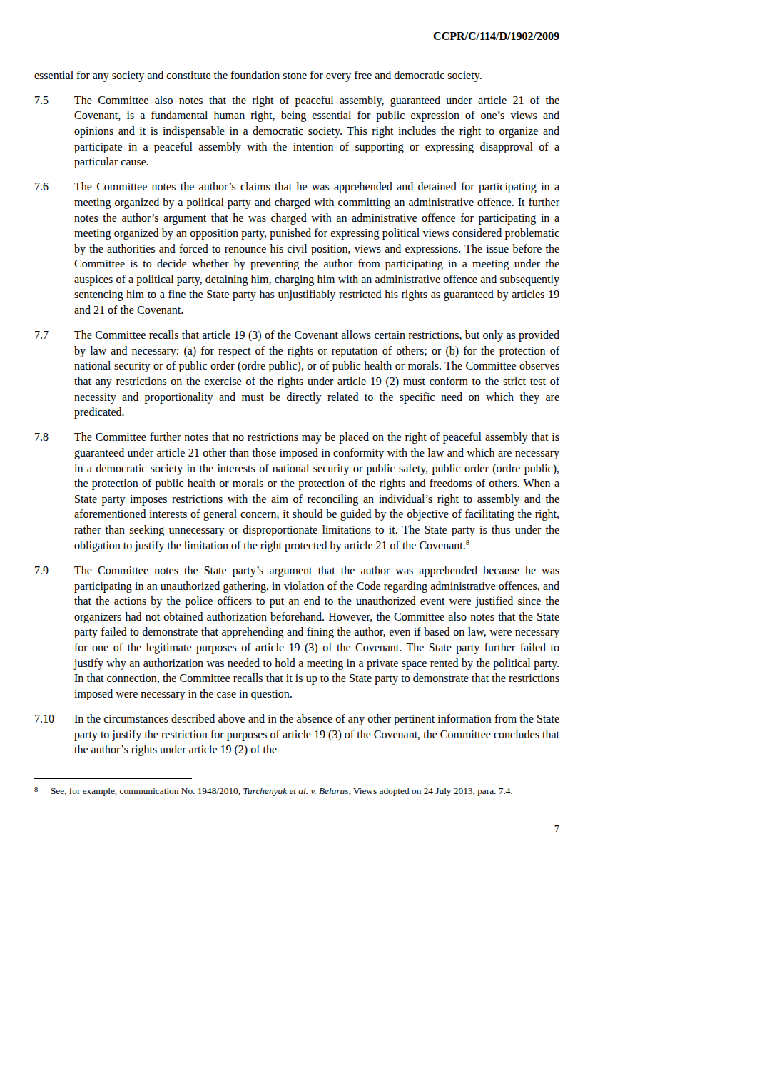CCPR/C/114/D/1902/2009
essential for any society and constitute the foundation stone for every free and democratic society.
7.5
The Committee also notes that the right of peaceful assembly, guaranteed under article 21 of the Covenant, is a fundamental human right, being essential for public expression of one’s views and opinions and it is indispensable in a democratic society. This right includes the right to organize and participate in a peaceful assembly with the intention of supporting or expressing disapproval of a particular cause.
7.6
The Committee notes the author’s claims that he was apprehended and detained for participating in a meeting organized by a political party and charged with committing an administrative offence. It further notes the author’s argument that he was charged with an administrative offence for participating in a meeting organized by an opposition party, punished for expressing political views considered problematic by the authorities and forced to renounce his civil position, views and expressions. The issue before the Committee is to decide whether by preventing the author from participating in a meeting under the auspices of a political party, detaining him, charging him with an administrative offence and subsequently sentencing him to a fine the State party has unjustifiably restricted his rights as guaranteed by articles 19 and 21 of the Covenant.
7.7
The Committee recalls that article 19 (3) of the Covenant allows certain restrictions, but only as provided by law and necessary: (a) for respect of the rights or reputation of others; or (b) for the protection of national security or of public order (ordre public), or of public health or morals. The Committee observes that any restrictions on the exercise of the rights under article 19 (2) must conform to the strict test of necessity and proportionality and must be directly related to the specific need on which they are predicated.
7.8
The Committee further notes that no restrictions may be placed on the right of peaceful assembly that is guaranteed under article 21 other than those imposed in conformity with the law and which are necessary in a democratic society in the interests of national security or public safety, public order (ordre public), the protection of public health or morals or the protection of the rights and freedoms of others. When a State party imposes restrictions with the aim of reconciling an individual’s right to assembly and the aforementioned interests of general concern, it should be guided by the objective of facilitating the right, rather than seeking unnecessary or disproportionate limitations to it. The State party is thus under the obligation to justify the limitation of the right protected by article 21 of the Covenant.8
7.9
The Committee notes the State party’s argument that the author was apprehended because he was participating in an unauthorized gathering, in violation of the Code regarding administrative offences, and that the actions by the police officers to put an end to the unauthorized event were justified since the organizers had not obtained authorization beforehand. However, the Committee also notes that the State party failed to demonstrate that apprehending and fining the author, even if based on law, were necessary for one of the legitimate purposes of article 19 (3) of the Covenant. The State party further failed to justify why an authorization was needed to hold a meeting in a private space rented by the political party. In that connection, the Committee recalls that it is up to the State party to demonstrate that the restrictions imposed were necessary in the case in question.
7.10
In the circumstances described above and in the absence of any other pertinent information from the State party to justify the restriction for purposes of article 19 (3) of the Covenant, the Committee concludes that the author’s rights under article 19 (2) of the
8
See, for example, communication No. 1948/2010, Turchenyak et al. v. Belarus, Views adopted on 24 July 2013, para. 7.4.
7